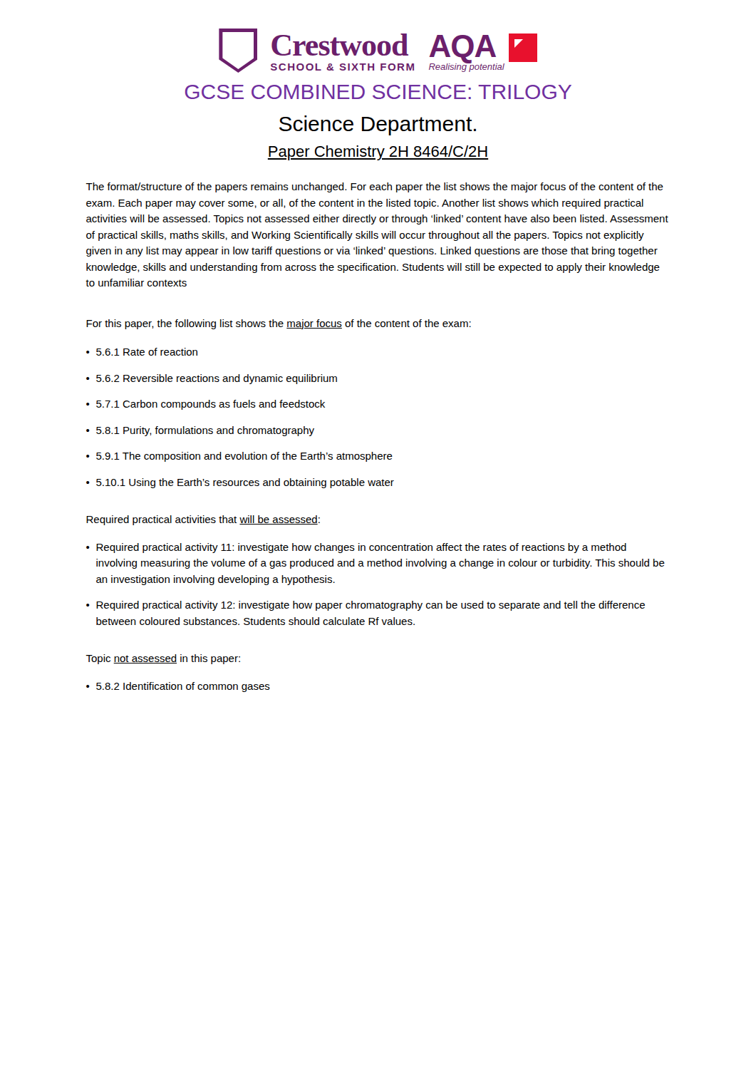Crestwood
SCHOOL & SIXTH FORM
AQA
Realising potential
GCSE COMBINED SCIENCE: TRILOGY
Science Department.
Paper Chemistry 2H 8464/C/2H
The format/structure of the papers remains unchanged. For each paper the list shows the major focus of the content of the exam. Each paper may cover some, or all, of the content in the listed topic. Another list shows which required practical activities will be assessed. Topics not assessed either directly or through ‘linked’ content have also been listed. Assessment of practical skills, maths skills, and Working Scientifically skills will occur throughout all the papers. Topics not explicitly given in any list may appear in low tariff questions or via ‘linked’ questions. Linked questions are those that bring together knowledge, skills and understanding from across the specification. Students will still be expected to apply their knowledge to unfamiliar contexts
For this paper, the following list shows the major focus of the content of the exam:
5.6.1 Rate of reaction
5.6.2 Reversible reactions and dynamic equilibrium
5.7.1 Carbon compounds as fuels and feedstock
5.8.1 Purity, formulations and chromatography
5.9.1 The composition and evolution of the Earth’s atmosphere
5.10.1 Using the Earth’s resources and obtaining potable water
Required practical activities that will be assessed:
Required practical activity 11: investigate how changes in concentration affect the rates of reactions by a method involving measuring the volume of a gas produced and a method involving a change in colour or turbidity. This should be an investigation involving developing a hypothesis.
Required practical activity 12: investigate how paper chromatography can be used to separate and tell the difference between coloured substances. Students should calculate Rf values.
Topic not assessed in this paper:
5.8.2 Identification of common gases